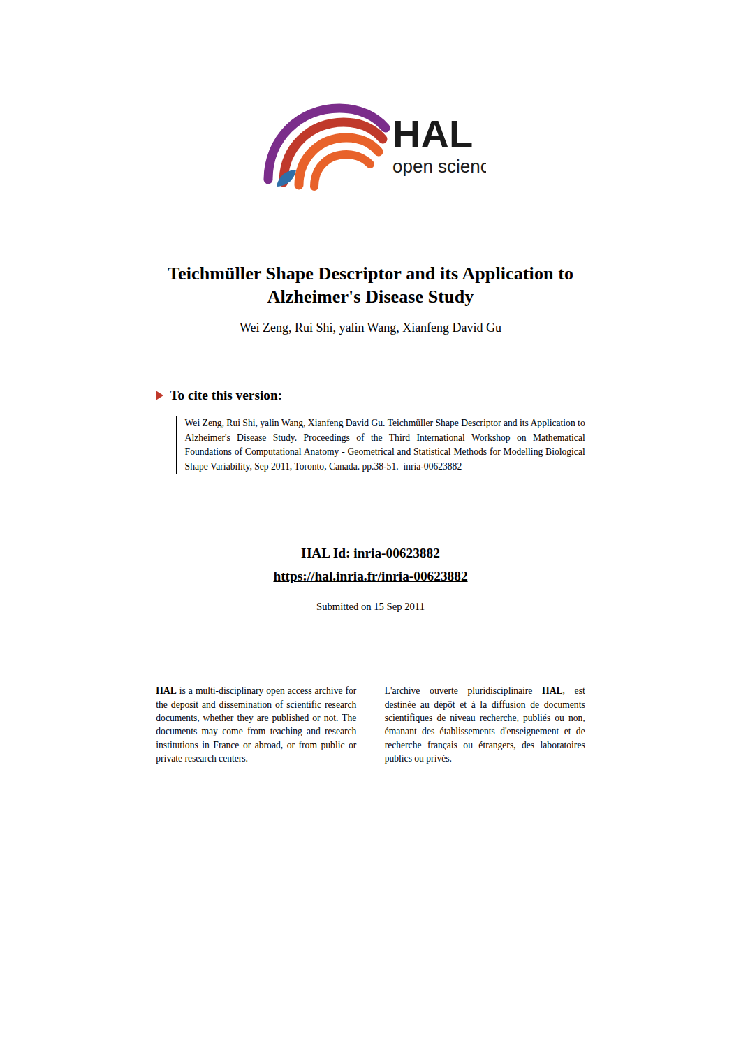HAL open science
Teichmüller Shape Descriptor and its Application to
Alzheimer's Disease Study
Wei Zeng, Rui Shi, yalin Wang, Xianfeng David Gu
To cite this version:
Wei Zeng, Rui Shi, yalin Wang, Xianfeng David Gu. Teichmüller Shape Descriptor and its Application to Alzheimer's Disease Study. Proceedings of the Third International Workshop on Mathematical Foundations of Computational Anatomy - Geometrical and Statistical Methods for Modelling Biological Shape Variability, Sep 2011, Toronto, Canada. pp.38-51. inria-00623882
HAL Id: inria-00623882
https://hal.inria.fr/inria-00623882
Submitted on 15 Sep 2011
HAL is a multi-disciplinary open access archive for the deposit and dissemination of scientific research documents, whether they are published or not. The documents may come from teaching and research institutions in France or abroad, or from public or private research centers.
L'archive ouverte pluridisciplinaire HAL, est destinée au dépôt et à la diffusion de documents scientifiques de niveau recherche, publiés ou non, émanant des établissements d'enseignement et de recherche français ou étrangers, des laboratoires publics ou privés.